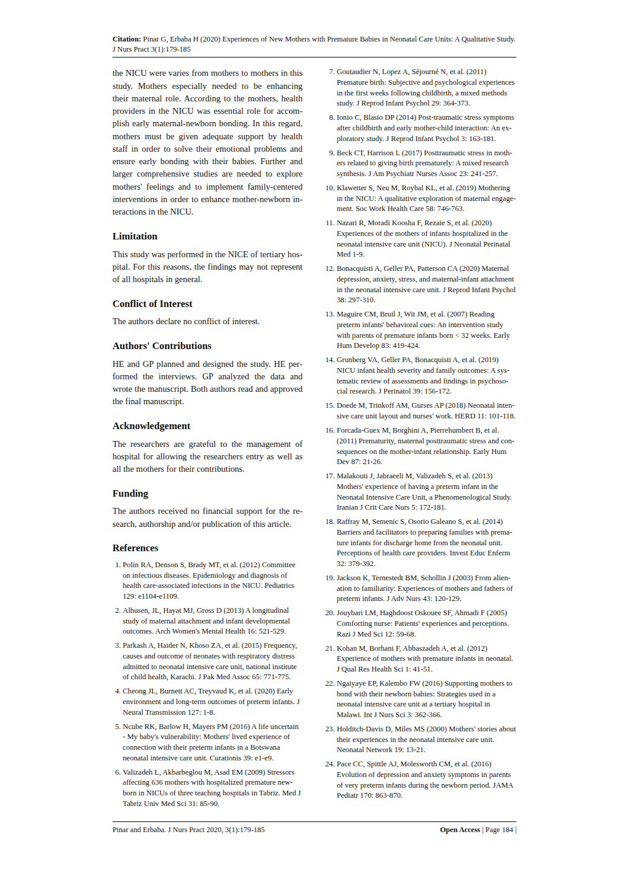Citation: Pinar G, Erbaba H (2020) Experiences of New Mothers with Premature Babies in Neonatal Care Units: A Qualitative Study. J Nurs Pract 3(1):179-185
the NICU were varies from mothers to mothers in this study. Mothers especially needed to be enhancing their maternal role. According to the mothers, health providers in the NICU was essential role for accomplish early maternal-newborn bonding. In this regard, mothers must be given adequate support by health staff in order to solve their emotional problems and ensure early bonding with their babies. Further and larger comprehensive studies are needed to explore mothers' feelings and to implement family-centered interventions in order to enhance mother-newborn interactions in the NICU.
Limitation
This study was performed in the NICE of tertiary hospital. For this reasons, the findings may not represent of all hospitals in general.
Conflict of Interest
The authors declare no conflict of interest.
Authors' Contributions
HE and GP planned and designed the study. HE performed the interviews. GP analyzed the data and wrote the manuscript. Both authors read and approved the final manuscript.
Acknowledgement
The researchers are grateful to the management of hospital for allowing the researchers entry as well as all the mothers for their contributions.
Funding
The authors received no financial support for the research, authorship and/or publication of this article.
References
Polin RA, Denson S, Brady MT, et al. (2012) Committee on infectious diseases. Epidemiology and diagnosis of health care-associated infections in the NICU. Pediatrics 129: e1104-e1109.
Alhusen, JL, Hayat MJ, Gross D (2013) A longitudinal study of maternal attachment and infant developmental outcomes. Arch Women's Mental Health 16: 521-529.
Parkash A, Haider N, Khoso ZA, et al. (2015) Frequency, causes and outcome of neonates with respiratory distress admitted to neonatal intensive care unit, national institute of child health, Karachi. J Pak Med Assoc 65: 771-775.
Cheong JL, Burnett AC, Treyvaud K, et al. (2020) Early environment and long-term outcomes of preterm infants. J Neural Transmission 127: 1-8.
Ncube RK, Barlow H, Mayers PM (2016) A life uncertain - My baby's vulnerability: Mothers' lived experience of connection with their preterm infants in a Botswana neonatal intensive care unit. Curationis 39: e1-e9.
Valizadeh L, Akbarbeglou M, Asad EM (2009) Stressors affecting 636 mothers with hospitalized premature newborn in NICUs of three teaching hospitals in Tabriz. Med J Tabriz Univ Med Sci 31: 85-90.
Goutaudier N, Lopez A, Séjourné N, et al. (2011) Premature birth: Subjective and psychological experiences in the first weeks following childbirth, a mixed methods study. J Reprod Infant Psychol 29: 364-373.
Ionio C, Blasio DP (2014) Post-traumatic stress symptoms after childbirth and early mother-child interaction: An exploratory study. J Reprod Infant Psychol 3: 163-181.
Beck CT, Harrison L (2017) Posttraumatic stress in mothers related to giving birth prematurely: A mixed research synthesis. J Am Psychiatr Nurses Assoc 23: 241-257.
Klawetter S, Neu M, Roybal KL, et al. (2019) Mothering in the NICU: A qualitative exploration of maternal engagement. Soc Work Health Care 58: 746-763.
Nazari R, Moradi Koosha F, Rezaie S, et al. (2020) Experiences of the mothers of infants hospitalized in the neonatal intensive care unit (NICU). J Neonatal Perinatal Med 1-9.
Bonacquisti A, Geller PA, Patterson CA (2020) Maternal depression, anxiety, stress, and maternal-infant attachment in the neonatal intensive care unit. J Reprod Infant Psychol 38: 297-310.
Maguire CM, Bruil J, Wit JM, et al. (2007) Reading preterm infants' behavioral cues: An intervention study with parents of premature infants born < 32 weeks. Early Hum Develop 83: 419-424.
Grunberg VA, Geller PA, Bonacquisti A, et al. (2019) NICU infant health severity and family outcomes: A systematic review of assessments and findings in psychosocial research. J Perinatol 39: 156-172.
Doede M, Trinkoff AM, Gurses AP (2018) Neonatal intensive care unit layout and nurses' work. HERD 11: 101-118.
Forcada-Guex M, Borghini A, Pierrehumbert B, et al. (2011) Prematurity, maternal posttraumatic stress and consequences on the mother-infant relationship. Early Hum Dev 87: 21-26.
Malakouti J, Jabraeeli M, Valizadeh S, et al. (2013) Mothers' experience of having a preterm infant in the Neonatal Intensive Care Unit, a Phenomenological Study. Iranian J Crit Care Nurs 5: 172-181.
Raffray M, Semenic S, Osorio Galeano S, et al. (2014) Barriers and facilitators to preparing families with premature infants for discharge home from the neonatal unit. Perceptions of health care providers. Invest Educ Enferm 32: 379-392.
Jackson K, Ternestedt BM, Schollin J (2003) From alienation to familiarity: Experiences of mothers and fathers of preterm infants. J Adv Nurs 43: 120-129.
Jouybari LM, Haghdoost Oskouee SF, Ahmadi F (2005) Comforting nurse: Patients' experiences and perceptions. Razi J Med Sci 12: 59-68.
Kohan M, Borhani F, Abbaszadeh A, et al. (2012) Experience of mothers with premature infants in neonatal. J Qual Res Health Sci 1: 41-51.
Ngaiyaye EP, Kalembo FW (2016) Supporting mothers to bond with their newborn babies: Strategies used in a neonatal intensive care unit at a tertiary hospital in Malawi. Int J Nurs Sci 3: 362-366.
Holditch-Davis D, Miles MS (2000) Mothers' stories about their experiences in the neonatal intensive care unit. Neonatal Network 19: 13-21.
Pace CC, Spittle AJ, Molesworth CM, et al. (2016) Evolution of depression and anxiety symptoms in parents of very preterm infants during the newborn period. JAMA Pediatr 170: 863-870.
Pinar and Erbaba. J Nurs Pract 2020, 3(1):179-185 Open Access | Page 184 |